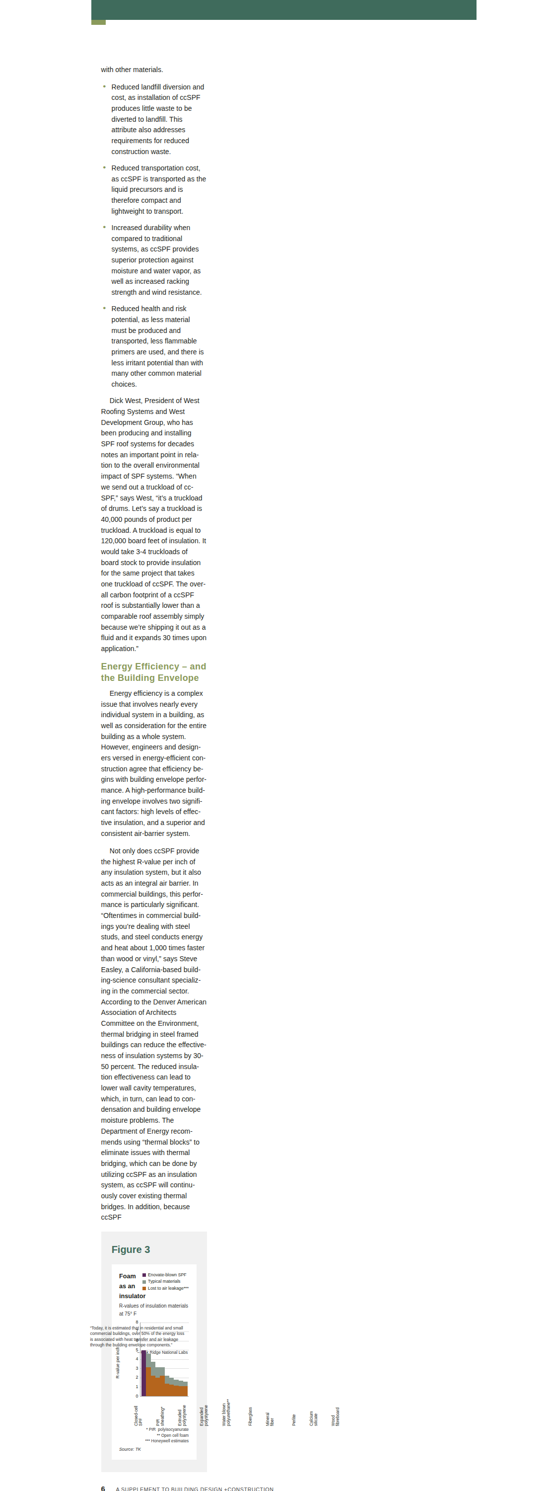with other materials.
Reduced landfill diversion and cost, as installation of ccSPF produces little waste to be diverted to landfill. This attribute also addresses requirements for reduced construction waste.
Reduced transportation cost, as ccSPF is transported as the liquid precursors and is therefore compact and lightweight to transport.
Increased durability when compared to traditional systems, as ccSPF provides superior protection against moisture and water vapor, as well as increased racking strength and wind resistance.
Reduced health and risk potential, as less material must be produced and transported, less flammable primers are used, and there is less irritant potential than with many other common material choices.
Dick West, President of West Roofing Systems and West Development Group, who has been producing and installing SPF roof systems for decades notes an important point in relation to the overall environmental impact of SPF systems. “When we send out a truckload of ccSPF,” says West, “it’s a truckload of drums. Let’s say a truckload is 40,000 pounds of product per truckload. A truckload is equal to 120,000 board feet of insulation. It would take 3-4 truckloads of board stock to provide insulation for the same project that takes one truckload of ccSPF. The overall carbon footprint of a ccSPF roof is substantially lower than a comparable roof assembly simply because we’re shipping it out as a fluid and it expands 30 times upon application.”
Energy Efficiency – and the Building Envelope
Energy efficiency is a complex issue that involves nearly every individual system in a building, as well as consideration for the entire building as a whole system. However, engineers and designers versed in energy-efficient construction agree that efficiency begins with building envelope performance. A high-performance building envelope involves two significant factors: high levels of effective insulation, and a superior and consistent air-barrier system.
Not only does ccSPF provide the highest R-value per inch of any insulation system, but it also acts as an integral air barrier. In commercial buildings, this performance is particularly significant. “Oftentimes in commercial buildings you’re dealing with steel studs, and steel conducts energy and heat about 1,000 times faster than wood or vinyl,” says Steve Easley, a California-based building-science consultant specializing in the commercial sector. According to the Denver American Association of Architects Committee on the Environment, thermal bridging in steel framed buildings can reduce the effectiveness of insulation systems by 30-50 percent. The reduced insulation effectiveness can lead to lower wall cavity temperatures, which, in turn, can lead to condensation and building envelope moisture problems. The Department of Energy recommends using “thermal blocks” to eliminate issues with thermal bridging, which can be done by utilizing ccSPF as an insulation system, as ccSPF will continuously cover existing thermal bridges. In addition, because ccSPF
Figure 3
Enovate-blown SPF
Typical materials
Lost to air leakage***
Foam as an insulator
R-values of insulation materials at 75° F
R-value per inch
8 7 6 5 4 3 2 1 0
“Today, it is estimated that in residential and small commercial buildings, over 50% of the energy loss is associated with heat transfer and air leakage through the building envelope components.”
– Oak Ridge National Labs
Closed-cell
SPF
PIR
sheathing*
Extruded
polystyrene
Expanded
polystyrene
Water blown
polyurethane**
Fiberglass
Mineral
fiber
Perlite
Calcium
silicate
Wood
fibreboard
* PIR polyisocyanurate
** Open cell foam
*** Honeywell estimates
Source: TK
6 A SUPPLEMENT TO BUILDING DESIGN +CONSTRUCTION